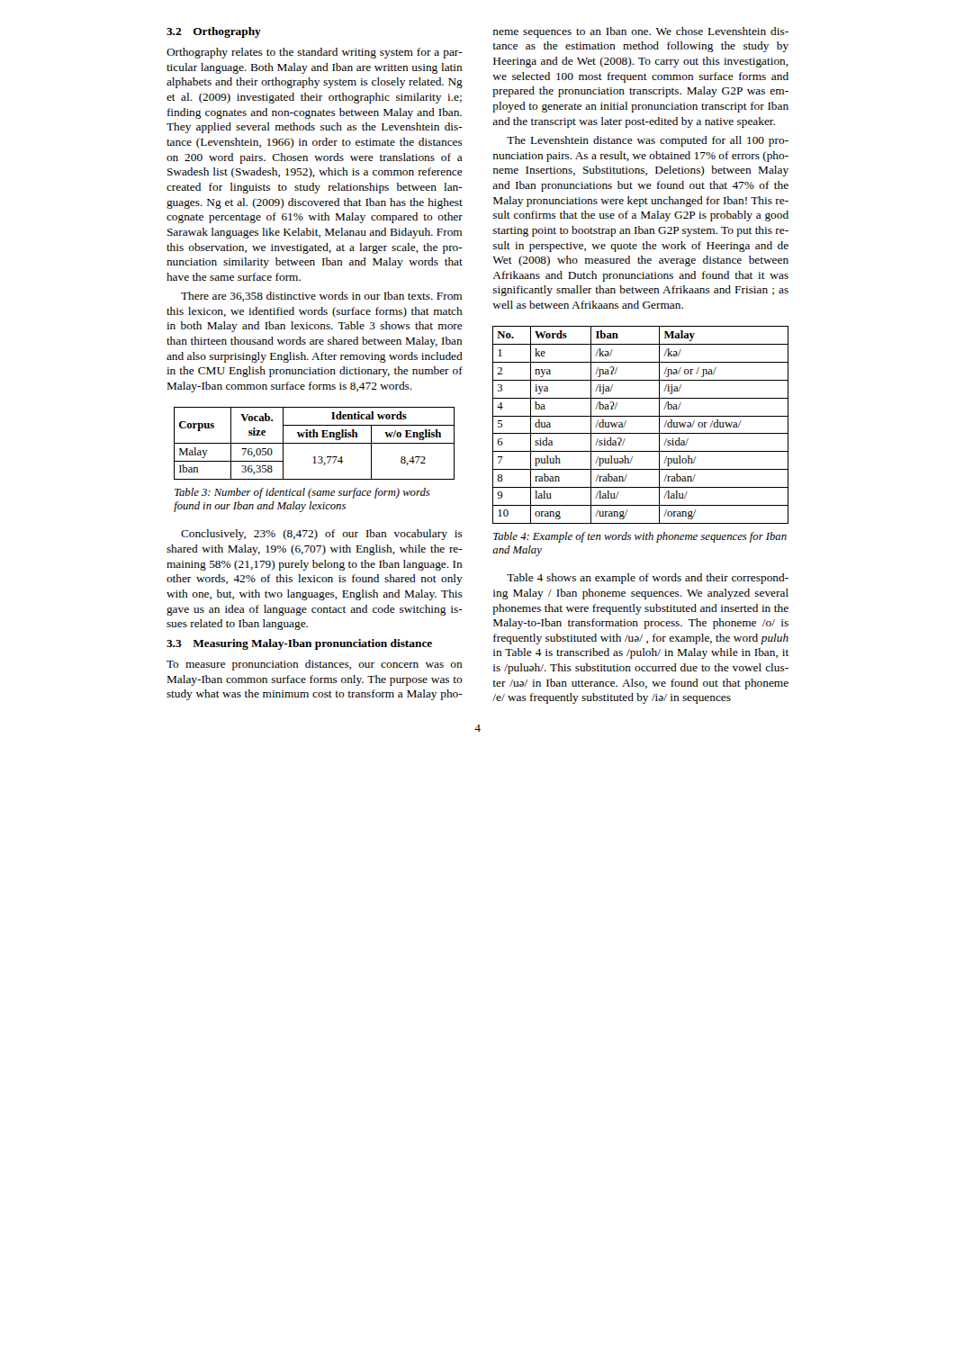3.2 Orthography
Orthography relates to the standard writing system for a particular language. Both Malay and Iban are written using latin alphabets and their orthography system is closely related. Ng et al. (2009) investigated their orthographic similarity i.e; finding cognates and non-cognates between Malay and Iban. They applied several methods such as the Levenshtein distance (Levenshtein, 1966) in order to estimate the distances on 200 word pairs. Chosen words were translations of a Swadesh list (Swadesh, 1952), which is a common reference created for linguists to study relationships between languages. Ng et al. (2009) discovered that Iban has the highest cognate percentage of 61% with Malay compared to other Sarawak languages like Kelabit, Melanau and Bidayuh. From this observation, we investigated, at a larger scale, the pronunciation similarity between Iban and Malay words that have the same surface form.
There are 36,358 distinctive words in our Iban texts. From this lexicon, we identified words (surface forms) that match in both Malay and Iban lexicons. Table 3 shows that more than thirteen thousand words are shared between Malay, Iban and also surprisingly English. After removing words included in the CMU English pronunciation dictionary, the number of Malay-Iban common surface forms is 8,472 words.
Table 3: Number of identical (same surface form) words found in our Iban and Malay lexicons
| Corpus | Vocab. size | Identical words |
| --- | --- | --- |
| with English | w/o English |
| Malay | 76,050 | 13,774 | 8,472 |
| Iban | 36,358 |
Conclusively, 23% (8,472) of our Iban vocabulary is shared with Malay, 19% (6,707) with English, while the remaining 58% (21,179) purely belong to the Iban language. In other words, 42% of this lexicon is found shared not only with one, but, with two languages, English and Malay. This gave us an idea of language contact and code switching issues related to Iban language.
3.3 Measuring Malay-Iban pronunciation distance
To measure pronunciation distances, our concern was on Malay-Iban common surface forms only. The purpose was to study what was the minimum cost to transform a Malay phoneme sequences to an Iban one. We chose Levenshtein distance as the estimation method following the study by Heeringa and de Wet (2008). To carry out this investigation, we selected 100 most frequent common surface forms and prepared the pronunciation transcripts. Malay G2P was employed to generate an initial pronunciation transcript for Iban and the transcript was later post-edited by a native speaker.
The Levenshtein distance was computed for all 100 pronunciation pairs. As a result, we obtained 17% of errors (phoneme Insertions, Substitutions, Deletions) between Malay and Iban pronunciations but we found out that 47% of the Malay pronunciations were kept unchanged for Iban! This result confirms that the use of a Malay G2P is probably a good starting point to bootstrap an Iban G2P system. To put this result in perspective, we quote the work of Heeringa and de Wet (2008) who measured the average distance between Afrikaans and Dutch pronunciations and found that it was significantly smaller than between Afrikaans and Frisian ; as well as between Afrikaans and German.
Table 4: Example of ten words with phoneme sequences for Iban and Malay
| No. | Words | Iban | Malay |
| --- | --- | --- | --- |
| 1 | ke | /kə/ | /kə/ |
| 2 | nya | /ɲaʔ/ | /ɲə/ or / ɲa/ |
| 3 | iya | /ija/ | /ija/ |
| 4 | ba | /baʔ/ | /ba/ |
| 5 | dua | /duwa/ | /duwə/ or /duwa/ |
| 6 | sida | /sidaʔ/ | /sida/ |
| 7 | puluh | /puluəh/ | /puloh/ |
| 8 | raban | /raban/ | /raban/ |
| 9 | lalu | /lalu/ | /lalu/ |
| 10 | orang | /urang/ | /orang/ |
Table 4 shows an example of words and their corresponding Malay / Iban phoneme sequences. We analyzed several phonemes that were frequently substituted and inserted in the Malay-to-Iban transformation process. The phoneme /o/ is frequently substituted with /uə/ , for example, the word puluh in Table 4 is transcribed as /puloh/ in Malay while in Iban, it is /puluəh/. This substitution occurred due to the vowel cluster /uə/ in Iban utterance. Also, we found out that phoneme /e/ was frequently substituted by /iə/ in sequences
4